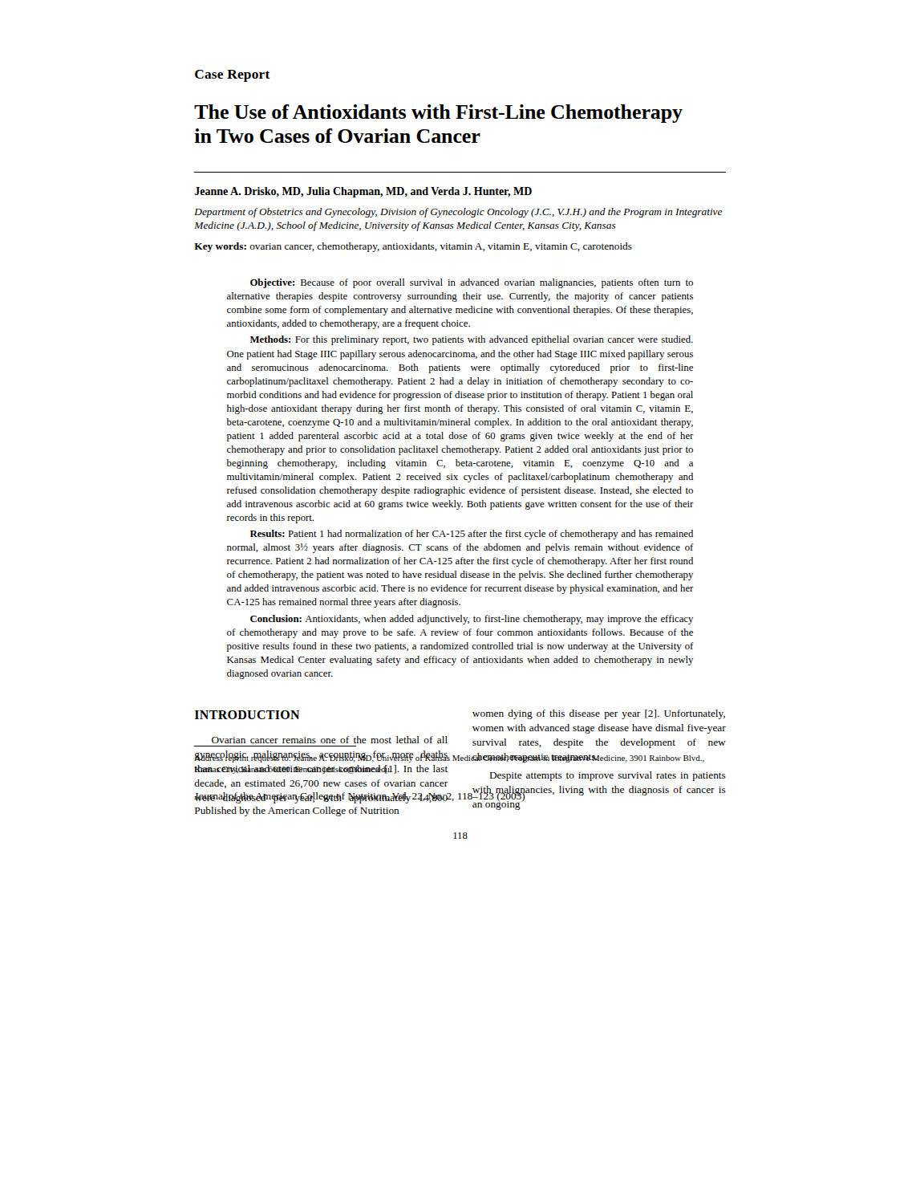Case Report
The Use of Antioxidants with First-Line Chemotherapy
in Two Cases of Ovarian Cancer
Jeanne A. Drisko, MD, Julia Chapman, MD, and Verda J. Hunter, MD
Department of Obstetrics and Gynecology, Division of Gynecologic Oncology (J.C., V.J.H.) and the Program in Integrative Medicine (J.A.D.), School of Medicine, University of Kansas Medical Center, Kansas City, Kansas
Key words: ovarian cancer, chemotherapy, antioxidants, vitamin A, vitamin E, vitamin C, carotenoids
Objective: Because of poor overall survival in advanced ovarian malignancies, patients often turn to alternative therapies despite controversy surrounding their use. Currently, the majority of cancer patients combine some form of complementary and alternative medicine with conventional therapies. Of these therapies, antioxidants, added to chemotherapy, are a frequent choice.
Methods: For this preliminary report, two patients with advanced epithelial ovarian cancer were studied. One patient had Stage IIIC papillary serous adenocarcinoma, and the other had Stage IIIC mixed papillary serous and seromucinous adenocarcinoma. Both patients were optimally cytoreduced prior to first-line carboplatinum/paclitaxel chemotherapy. Patient 2 had a delay in initiation of chemotherapy secondary to co-morbid conditions and had evidence for progression of disease prior to institution of therapy. Patient 1 began oral high-dose antioxidant therapy during her first month of therapy. This consisted of oral vitamin C, vitamin E, beta-carotene, coenzyme Q-10 and a multivitamin/mineral complex. In addition to the oral antioxidant therapy, patient 1 added parenteral ascorbic acid at a total dose of 60 grams given twice weekly at the end of her chemotherapy and prior to consolidation paclitaxel chemotherapy. Patient 2 added oral antioxidants just prior to beginning chemotherapy, including vitamin C, beta-carotene, vitamin E, coenzyme Q-10 and a multivitamin/mineral complex. Patient 2 received six cycles of paclitaxel/carboplatinum chemotherapy and refused consolidation chemotherapy despite radiographic evidence of persistent disease. Instead, she elected to add intravenous ascorbic acid at 60 grams twice weekly. Both patients gave written consent for the use of their records in this report.
Results: Patient 1 had normalization of her CA-125 after the first cycle of chemotherapy and has remained normal, almost 3½ years after diagnosis. CT scans of the abdomen and pelvis remain without evidence of recurrence. Patient 2 had normalization of her CA-125 after the first cycle of chemotherapy. After her first round of chemotherapy, the patient was noted to have residual disease in the pelvis. She declined further chemotherapy and added intravenous ascorbic acid. There is no evidence for recurrent disease by physical examination, and her CA-125 has remained normal three years after diagnosis.
Conclusion: Antioxidants, when added adjunctively, to first-line chemotherapy, may improve the efficacy of chemotherapy and may prove to be safe. A review of four common antioxidants follows. Because of the positive results found in these two patients, a randomized controlled trial is now underway at the University of Kansas Medical Center evaluating safety and efficacy of antioxidants when added to chemotherapy in newly diagnosed ovarian cancer.
INTRODUCTION
Ovarian cancer remains one of the most lethal of all gynecologic malignancies, accounting for more deaths than cervical and uterine cancer combined [1]. In the last decade, an estimated 26,700 new cases of ovarian cancer were diagnosed per year, with approximately 14,800 women dying of this disease per year [2]. Unfortunately, women with advanced stage disease have dismal five-year survival rates, despite the development of new chemotherapeutic treatments.
Despite attempts to improve survival rates in patients with malignancies, living with the diagnosis of cancer is an ongoing
Address reprint requests to: Jeanne A. Drisko, MD, University of Kansas Medical Center, Program in Integrative Medicine, 3901 Rainbow Blvd., Kansas City, Kansas 66160. E-mail: jdrisko@kumc.edu.
Journal of the American College of Nutrition, Vol. 22, No. 2, 118–123 (2003)
Published by the American College of Nutrition
118